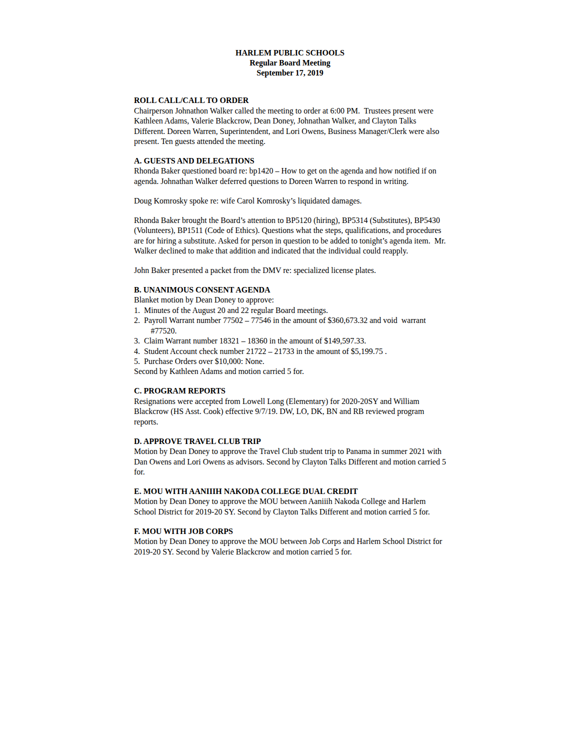HARLEM PUBLIC SCHOOLS Regular Board Meeting September 17, 2019
ROLL CALL/CALL TO ORDER
Chairperson Johnathon Walker called the meeting to order at 6:00 PM. Trustees present were Kathleen Adams, Valerie Blackcrow, Dean Doney, Johnathan Walker, and Clayton Talks Different. Doreen Warren, Superintendent, and Lori Owens, Business Manager/Clerk were also present. Ten guests attended the meeting.
A. GUESTS AND DELEGATIONS
Rhonda Baker questioned board re: bp1420 – How to get on the agenda and how notified if on agenda. Johnathan Walker deferred questions to Doreen Warren to respond in writing.
Doug Komrosky spoke re: wife Carol Komrosky’s liquidated damages.
Rhonda Baker brought the Board’s attention to BP5120 (hiring), BP5314 (Substitutes), BP5430 (Volunteers), BP1511 (Code of Ethics). Questions what the steps, qualifications, and procedures are for hiring a substitute. Asked for person in question to be added to tonight’s agenda item. Mr. Walker declined to make that addition and indicated that the individual could reapply.
John Baker presented a packet from the DMV re: specialized license plates.
B. UNANIMOUS CONSENT AGENDA
Blanket motion by Dean Doney to approve:
1. Minutes of the August 20 and 22 regular Board meetings.
2. Payroll Warrant number 77502 – 77546 in the amount of $360,673.32 and void warrant #77520.
3. Claim Warrant number 18321 – 18360 in the amount of $149,597.33.
4. Student Account check number 21722 – 21733 in the amount of $5,199.75 .
5. Purchase Orders over $10,000: None.
Second by Kathleen Adams and motion carried 5 for.
C. PROGRAM REPORTS
Resignations were accepted from Lowell Long (Elementary) for 2020-20SY and William Blackcrow (HS Asst. Cook) effective 9/7/19. DW, LO, DK, BN and RB reviewed program reports.
D. APPROVE TRAVEL CLUB TRIP
Motion by Dean Doney to approve the Travel Club student trip to Panama in summer 2021 with Dan Owens and Lori Owens as advisors. Second by Clayton Talks Different and motion carried 5 for.
E. MOU WITH AANIIIH NAKODA COLLEGE DUAL CREDIT
Motion by Dean Doney to approve the MOU between Aaniiih Nakoda College and Harlem School District for 2019-20 SY. Second by Clayton Talks Different and motion carried 5 for.
F. MOU WITH JOB CORPS
Motion by Dean Doney to approve the MOU between Job Corps and Harlem School District for 2019-20 SY. Second by Valerie Blackcrow and motion carried 5 for.